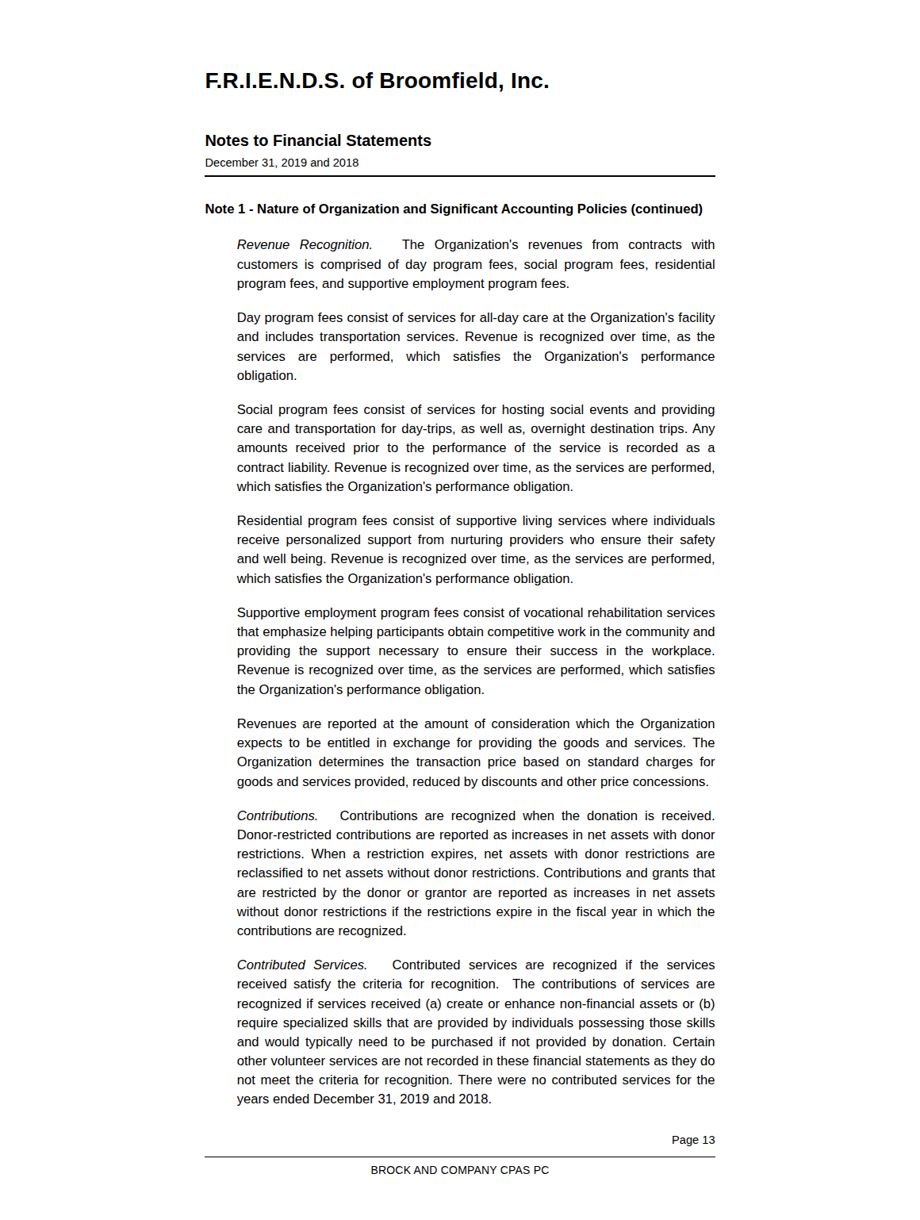F.R.I.E.N.D.S. of Broomfield, Inc.
Notes to Financial Statements
December 31, 2019 and 2018
Note 1 - Nature of Organization and Significant Accounting Policies (continued)
Revenue Recognition. The Organization's revenues from contracts with customers is comprised of day program fees, social program fees, residential program fees, and supportive employment program fees.
Day program fees consist of services for all-day care at the Organization's facility and includes transportation services. Revenue is recognized over time, as the services are performed, which satisfies the Organization's performance obligation.
Social program fees consist of services for hosting social events and providing care and transportation for day-trips, as well as, overnight destination trips. Any amounts received prior to the performance of the service is recorded as a contract liability. Revenue is recognized over time, as the services are performed, which satisfies the Organization's performance obligation.
Residential program fees consist of supportive living services where individuals receive personalized support from nurturing providers who ensure their safety and well being. Revenue is recognized over time, as the services are performed, which satisfies the Organization's performance obligation.
Supportive employment program fees consist of vocational rehabilitation services that emphasize helping participants obtain competitive work in the community and providing the support necessary to ensure their success in the workplace. Revenue is recognized over time, as the services are performed, which satisfies the Organization's performance obligation.
Revenues are reported at the amount of consideration which the Organization expects to be entitled in exchange for providing the goods and services. The Organization determines the transaction price based on standard charges for goods and services provided, reduced by discounts and other price concessions.
Contributions. Contributions are recognized when the donation is received. Donor-restricted contributions are reported as increases in net assets with donor restrictions. When a restriction expires, net assets with donor restrictions are reclassified to net assets without donor restrictions. Contributions and grants that are restricted by the donor or grantor are reported as increases in net assets without donor restrictions if the restrictions expire in the fiscal year in which the contributions are recognized.
Contributed Services. Contributed services are recognized if the services received satisfy the criteria for recognition. The contributions of services are recognized if services received (a) create or enhance non-financial assets or (b) require specialized skills that are provided by individuals possessing those skills and would typically need to be purchased if not provided by donation. Certain other volunteer services are not recorded in these financial statements as they do not meet the criteria for recognition. There were no contributed services for the years ended December 31, 2019 and 2018.
Page 13
BROCK AND COMPANY CPAS PC